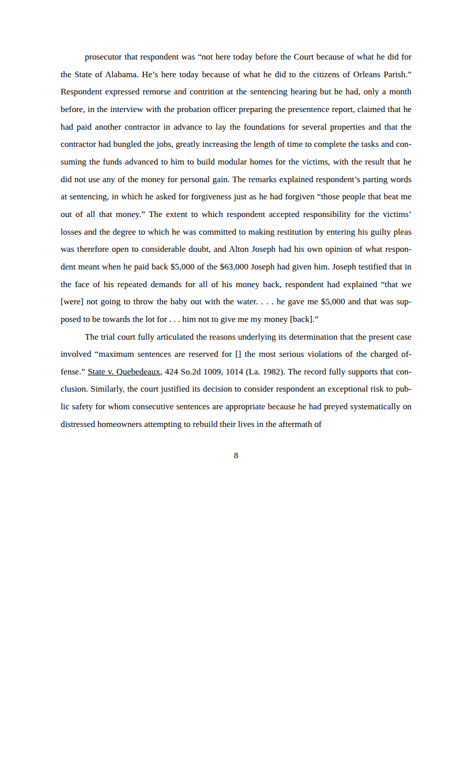prosecutor that respondent was “not here today before the Court because of what he did for the State of Alabama. He’s here today because of what he did to the citizens of Orleans Parish.” Respondent expressed remorse and contrition at the sentencing hearing but he had, only a month before, in the interview with the probation officer preparing the presentence report, claimed that he had paid another contractor in advance to lay the foundations for several properties and that the contractor had bungled the jobs, greatly increasing the length of time to complete the tasks and consuming the funds advanced to him to build modular homes for the victims, with the result that he did not use any of the money for personal gain. The remarks explained respondent’s parting words at sentencing, in which he asked for forgiveness just as he had forgiven “those people that beat me out of all that money.” The extent to which respondent accepted responsibility for the victims’ losses and the degree to which he was committed to making restitution by entering his guilty pleas was therefore open to considerable doubt, and Alton Joseph had his own opinion of what respondent meant when he paid back $5,000 of the $63,000 Joseph had given him. Joseph testified that in the face of his repeated demands for all of his money back, respondent had explained “that we [were] not going to throw the baby out with the water. . . . he gave me $5,000 and that was supposed to be towards the lot for . . . him not to give me my money [back].”
The trial court fully articulated the reasons underlying its determination that the present case involved “maximum sentences are reserved for [] the most serious violations of the charged offense.” State v. Quebedeaux, 424 So.2d 1009, 1014 (La. 1982). The record fully supports that conclusion. Similarly, the court justified its decision to consider respondent an exceptional risk to public safety for whom consecutive sentences are appropriate because he had preyed systematically on distressed homeowners attempting to rebuild their lives in the aftermath of
8